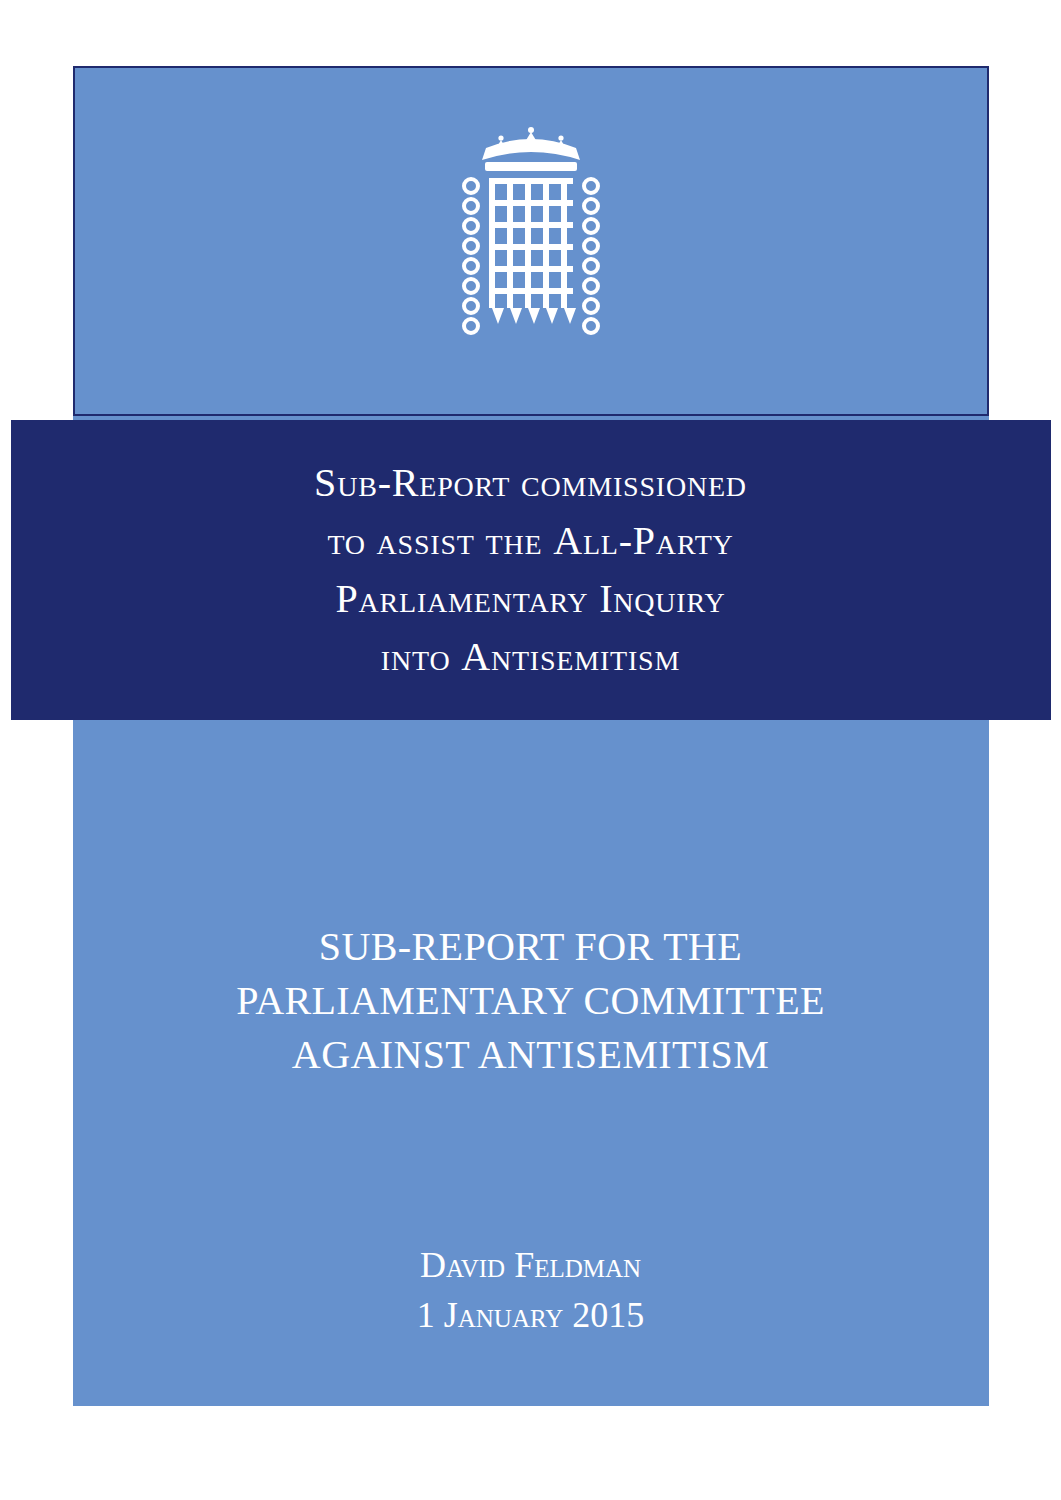Sub-Report commissioned
to assist the All-Party
Parliamentary Inquiry
into Antisemitism
SUB-REPORT FOR THE
PARLIAMENTARY COMMITTEE
AGAINST ANTISEMITISM
David Feldman
1 January 2015